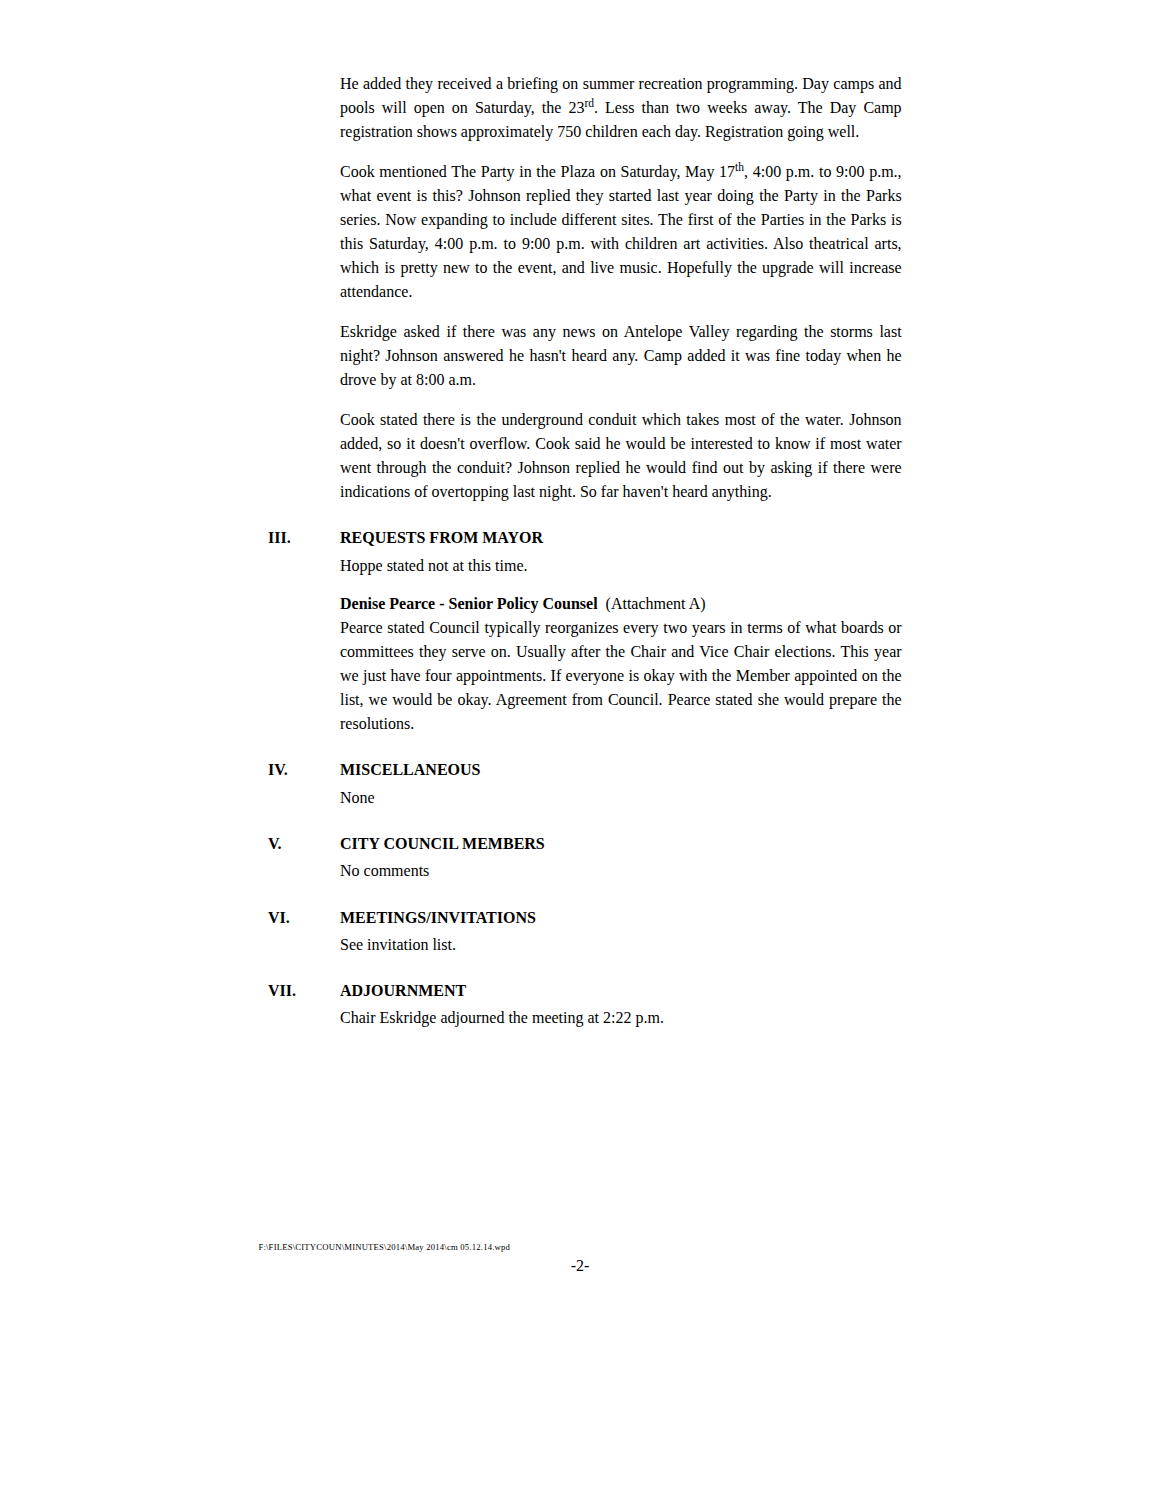He added they received a briefing on summer recreation programming. Day camps and pools will open on Saturday, the 23rd. Less than two weeks away. The Day Camp registration shows approximately 750 children each day. Registration going well.
Cook mentioned The Party in the Plaza on Saturday, May 17th, 4:00 p.m. to 9:00 p.m., what event is this? Johnson replied they started last year doing the Party in the Parks series. Now expanding to include different sites. The first of the Parties in the Parks is this Saturday, 4:00 p.m. to 9:00 p.m. with children art activities. Also theatrical arts, which is pretty new to the event, and live music. Hopefully the upgrade will increase attendance.
Eskridge asked if there was any news on Antelope Valley regarding the storms last night? Johnson answered he hasn't heard any. Camp added it was fine today when he drove by at 8:00 a.m.
Cook stated there is the underground conduit which takes most of the water. Johnson added, so it doesn't overflow. Cook said he would be interested to know if most water went through the conduit? Johnson replied he would find out by asking if there were indications of overtopping last night. So far haven't heard anything.
III.
REQUESTS FROM MAYOR
Hoppe stated not at this time.
Denise Pearce - Senior Policy Counsel (Attachment A)
Pearce stated Council typically reorganizes every two years in terms of what boards or committees they serve on. Usually after the Chair and Vice Chair elections. This year we just have four appointments. If everyone is okay with the Member appointed on the list, we would be okay. Agreement from Council. Pearce stated she would prepare the resolutions.
IV.
MISCELLANEOUS
None
V.
CITY COUNCIL MEMBERS
No comments
VI.
MEETINGS/INVITATIONS
See invitation list.
VII.
ADJOURNMENT
Chair Eskridge adjourned the meeting at 2:22 p.m.
F:\FILES\CITYCOUN\MINUTES\2014\May 2014\cm 05.12.14.wpd
-2-